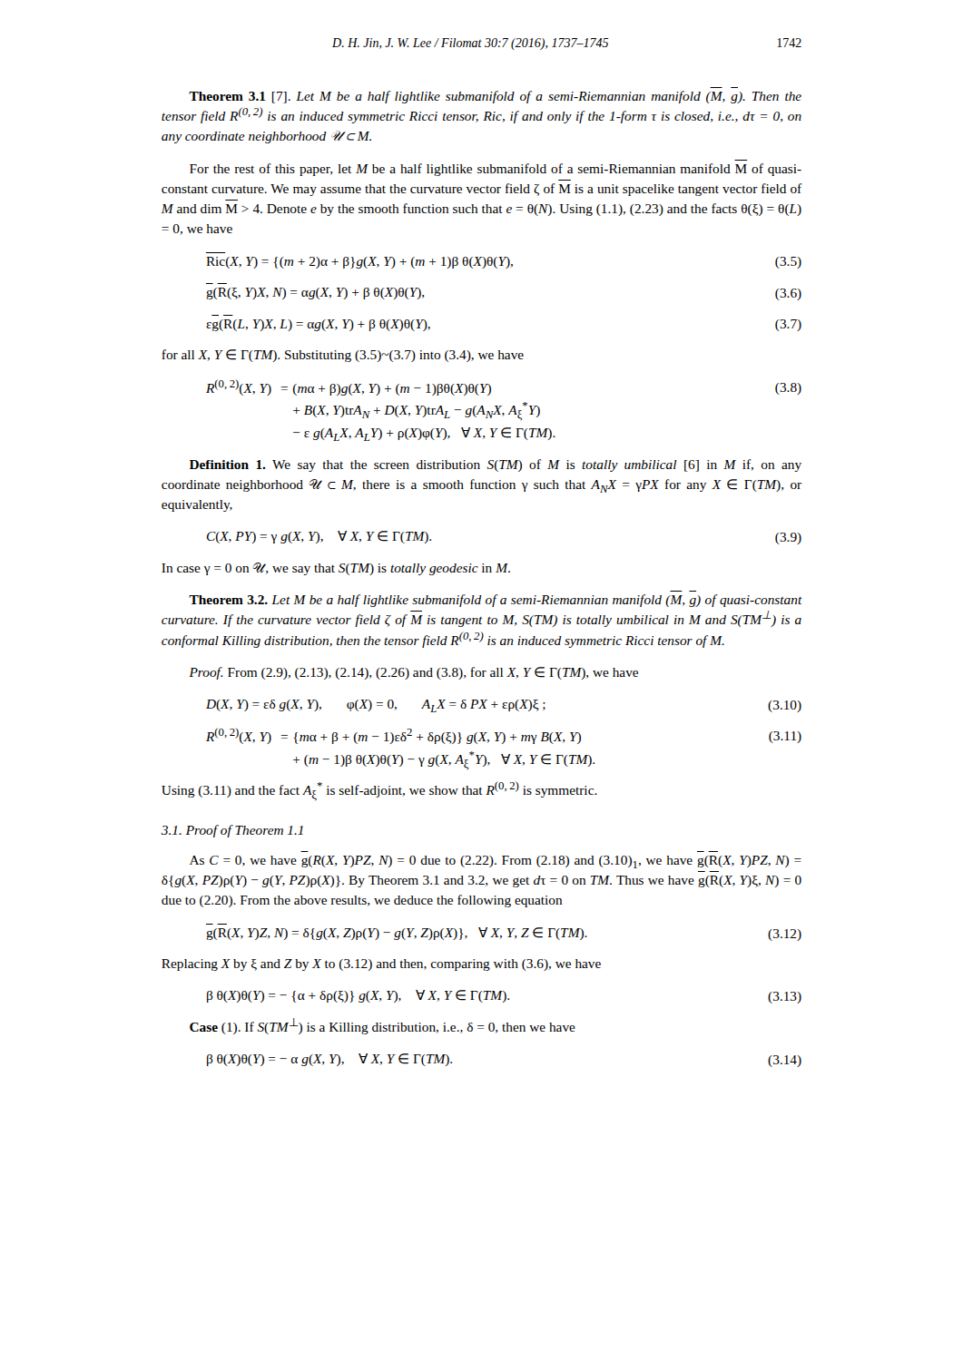D. H. Jin, J. W. Lee / Filomat 30:7 (2016), 1737–1745 1742
Theorem 3.1 [7]. Let M be a half lightlike submanifold of a semi-Riemannian manifold (M, g). Then the tensor field R(0, 2) is an induced symmetric Ricci tensor, Ric, if and only if the 1-form τ is closed, i.e., dτ = 0, on any coordinate neighborhood 𝒰 ⊂ M.
For the rest of this paper, let M be a half lightlike submanifold of a semi-Riemannian manifold M of quasi-constant curvature. We may assume that the curvature vector field ζ of M is a unit spacelike tangent vector field of M and dim M > 4. Denote e by the smooth function such that e = θ(N). Using (1.1), (2.23) and the facts θ(ξ) = θ(L) = 0, we have
Ric(X, Y) = {(m + 2)α + β}g(X, Y) + (m + 1)β θ(X)θ(Y),
(3.5)
g(R(ξ, Y)X, N) = αg(X, Y) + β θ(X)θ(Y),
(3.6)
εg(R(L, Y)X, L) = αg(X, Y) + β θ(X)θ(Y),
(3.7)
for all X, Y ∈ Γ(TM). Substituting (3.5)~(3.7) into (3.4), we have
| R (0, 2) ( X , Y ) | = | ( m α + β) g ( X , Y ) + ( m − 1)βθ( X )θ( Y ) |
| | | + B ( X , Y )tr A N + D ( X , Y )tr A L − g ( A N X , A ξ * Y ) |
| | | − ε g ( A L X , A L Y ) + ρ( X )φ( Y ), ∀ X , Y ∈ Γ( TM ). |
(3.8)
Definition 1. We say that the screen distribution S(TM) of M is totally umbilical [6] in M if, on any coordinate neighborhood 𝒰 ⊂ M, there is a smooth function γ such that ANX = γPX for any X ∈ Γ(TM), or equivalently,
C(X, PY) = γ g(X, Y), ∀ X, Y ∈ Γ(TM).
(3.9)
In case γ = 0 on 𝒰, we say that S(TM) is totally geodesic in M.
Theorem 3.2. Let M be a half lightlike submanifold of a semi-Riemannian manifold (M, g) of quasi-constant curvature. If the curvature vector field ζ of M is tangent to M, S(TM) is totally umbilical in M and S(TM⊥) is a conformal Killing distribution, then the tensor field R(0, 2) is an induced symmetric Ricci tensor of M.
Proof. From (2.9), (2.13), (2.14), (2.26) and (3.8), for all X, Y ∈ Γ(TM), we have
D(X, Y) = εδ g(X, Y), φ(X) = 0, ALX = δ PX + ερ(X)ξ ;
(3.10)
| R (0, 2) ( X , Y ) | = | { m α + β + ( m − 1)εδ 2 + δρ(ξ)} g ( X , Y ) + m γ B ( X , Y ) |
| | | + ( m − 1)β θ( X )θ( Y ) − γ g ( X , A ξ * Y ), ∀ X , Y ∈ Γ( TM ). |
(3.11)
Using (3.11) and the fact Aξ* is self-adjoint, we show that R(0, 2) is symmetric.
3.1. Proof of Theorem 1.1
As C = 0, we have g(R(X, Y)PZ, N) = 0 due to (2.22). From (2.18) and (3.10)1, we have g(R(X, Y)PZ, N) = δ{g(X, PZ)ρ(Y) − g(Y, PZ)ρ(X)}. By Theorem 3.1 and 3.2, we get dτ = 0 on TM. Thus we have g(R(X, Y)ξ, N) = 0 due to (2.20). From the above results, we deduce the following equation
g(R(X, Y)Z, N) = δ{g(X, Z)ρ(Y) − g(Y, Z)ρ(X)}, ∀ X, Y, Z ∈ Γ(TM).
(3.12)
Replacing X by ξ and Z by X to (3.12) and then, comparing with (3.6), we have
β θ(X)θ(Y) = − {α + δρ(ξ)} g(X, Y), ∀ X, Y ∈ Γ(TM).
(3.13)
Case (1). If S(TM⊥) is a Killing distribution, i.e., δ = 0, then we have
β θ(X)θ(Y) = − α g(X, Y), ∀ X, Y ∈ Γ(TM).
(3.14)